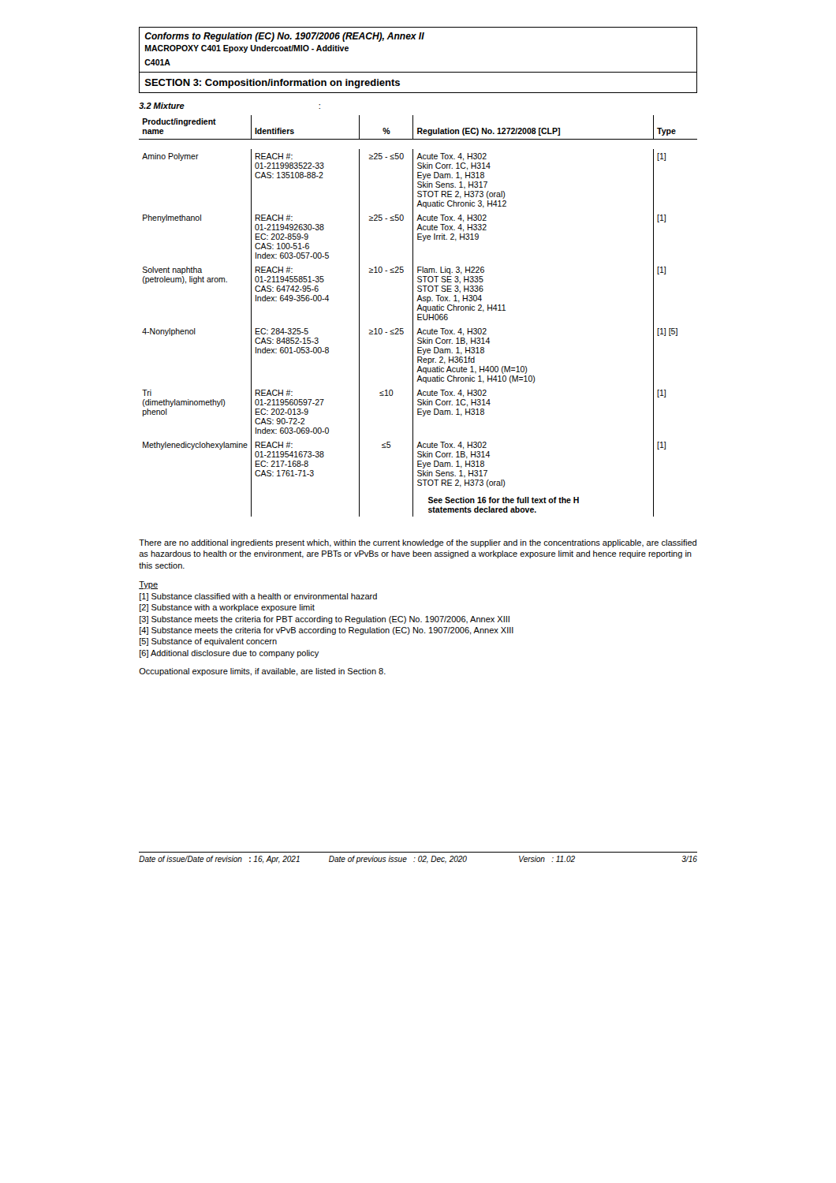Conforms to Regulation (EC) No. 1907/2006 (REACH), Annex II
MACROPOXY C401 Epoxy Undercoat/MIO - Additive
C401A
SECTION 3: Composition/information on ingredients
3.2 Mixture:
| Product/ingredient name | Identifiers | % | Regulation (EC) No. 1272/2008 [CLP] | Type |
| --- | --- | --- | --- | --- |
| Amino Polymer | REACH #: 01-2119983522-33 CAS: 135108-88-2 | ≥25 - ≤50 | Acute Tox. 4, H302 Skin Corr. 1C, H314 Eye Dam. 1, H318 Skin Sens. 1, H317 STOT RE 2, H373 (oral) Aquatic Chronic 3, H412 | [1] |
| Phenylmethanol | REACH #: 01-2119492630-38 EC: 202-859-9 CAS: 100-51-6 Index: 603-057-00-5 | ≥25 - ≤50 | Acute Tox. 4, H302 Acute Tox. 4, H332 Eye Irrit. 2, H319 | [1] |
| Solvent naphtha (petroleum), light arom. | REACH #: 01-2119455851-35 CAS: 64742-95-6 Index: 649-356-00-4 | ≥10 - ≤25 | Flam. Liq. 3, H226 STOT SE 3, H335 STOT SE 3, H336 Asp. Tox. 1, H304 Aquatic Chronic 2, H411 EUH066 | [1] |
| 4-Nonylphenol | EC: 284-325-5 CAS: 84852-15-3 Index: 601-053-00-8 | ≥10 - ≤25 | Acute Tox. 4, H302 Skin Corr. 1B, H314 Eye Dam. 1, H318 Repr. 2, H361fd Aquatic Acute 1, H400 (M=10) Aquatic Chronic 1, H410 (M=10) | [1] [5] |
| Tri (dimethylaminomethyl) phenol | REACH #: 01-2119560597-27 EC: 202-013-9 CAS: 90-72-2 Index: 603-069-00-0 | ≤10 | Acute Tox. 4, H302 Skin Corr. 1C, H314 Eye Dam. 1, H318 | [1] |
| Methylenedicyclohexylamine | REACH #: 01-2119541673-38 EC: 217-168-8 CAS: 1761-71-3 | ≤5 | Acute Tox. 4, H302 Skin Corr. 1B, H314 Eye Dam. 1, H318 Skin Sens. 1, H317 STOT RE 2, H373 (oral) See Section 16 for the full text of the H statements declared above. | [1] |
There are no additional ingredients present which, within the current knowledge of the supplier and in the concentrations applicable, are classified as hazardous to health or the environment, are PBTs or vPvBs or have been assigned a workplace exposure limit and hence require reporting in this section.
Type
[1] Substance classified with a health or environmental hazard
[2] Substance with a workplace exposure limit
[3] Substance meets the criteria for PBT according to Regulation (EC) No. 1907/2006, Annex XIII
[4] Substance meets the criteria for vPvB according to Regulation (EC) No. 1907/2006, Annex XIII
[5] Substance of equivalent concern
[6] Additional disclosure due to company policy
Occupational exposure limits, if available, are listed in Section 8.
| Date of issue/Date of revision : 16, Apr, 2021 | Date of previous issue : 02, Dec, 2020 | Version : 11.02 | 3/16 |